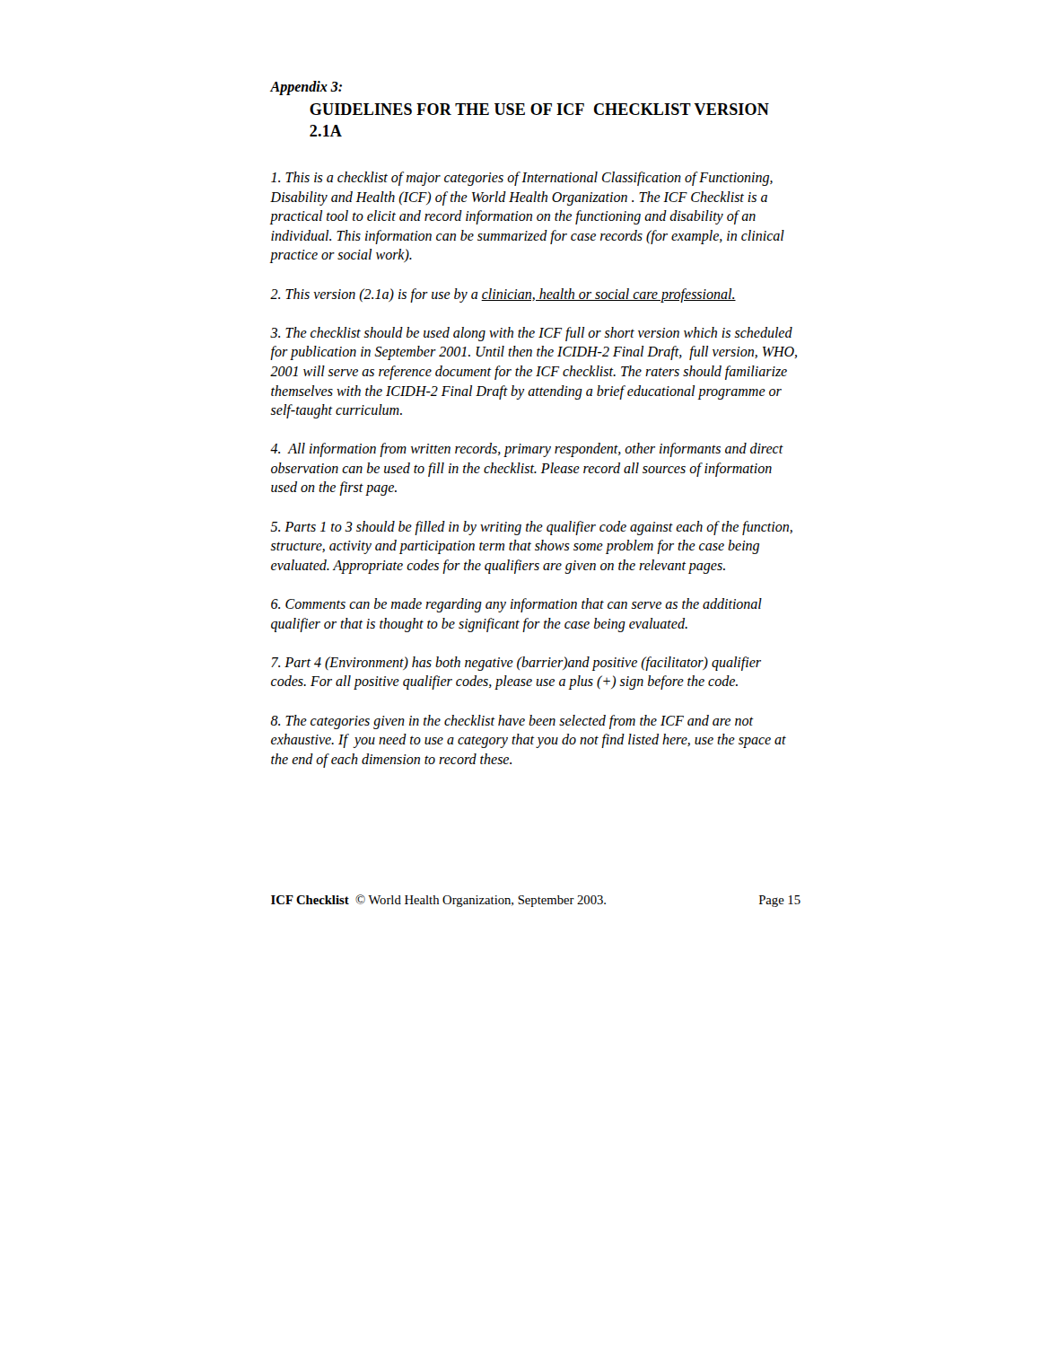Appendix 3:
GUIDELINES FOR THE USE OF ICF CHECKLIST VERSION 2.1A
1. This is a checklist of major categories of International Classification of Functioning, Disability and Health (ICF) of the World Health Organization . The ICF Checklist is a practical tool to elicit and record information on the functioning and disability of an individual. This information can be summarized for case records (for example, in clinical practice or social work).
2. This version (2.1a) is for use by a clinician, health or social care professional.
3. The checklist should be used along with the ICF full or short version which is scheduled for publication in September 2001. Until then the ICIDH-2 Final Draft, full version, WHO, 2001 will serve as reference document for the ICF checklist. The raters should familiarize themselves with the ICIDH-2 Final Draft by attending a brief educational programme or self-taught curriculum.
4. All information from written records, primary respondent, other informants and direct observation can be used to fill in the checklist. Please record all sources of information used on the first page.
5. Parts 1 to 3 should be filled in by writing the qualifier code against each of the function, structure, activity and participation term that shows some problem for the case being evaluated. Appropriate codes for the qualifiers are given on the relevant pages.
6. Comments can be made regarding any information that can serve as the additional qualifier or that is thought to be significant for the case being evaluated.
7. Part 4 (Environment) has both negative (barrier)and positive (facilitator) qualifier codes. For all positive qualifier codes, please use a plus (+) sign before the code.
8. The categories given in the checklist have been selected from the ICF and are not exhaustive. If you need to use a category that you do not find listed here, use the space at the end of each dimension to record these.
ICF Checklist © World Health Organization, September 2003.
Page 15